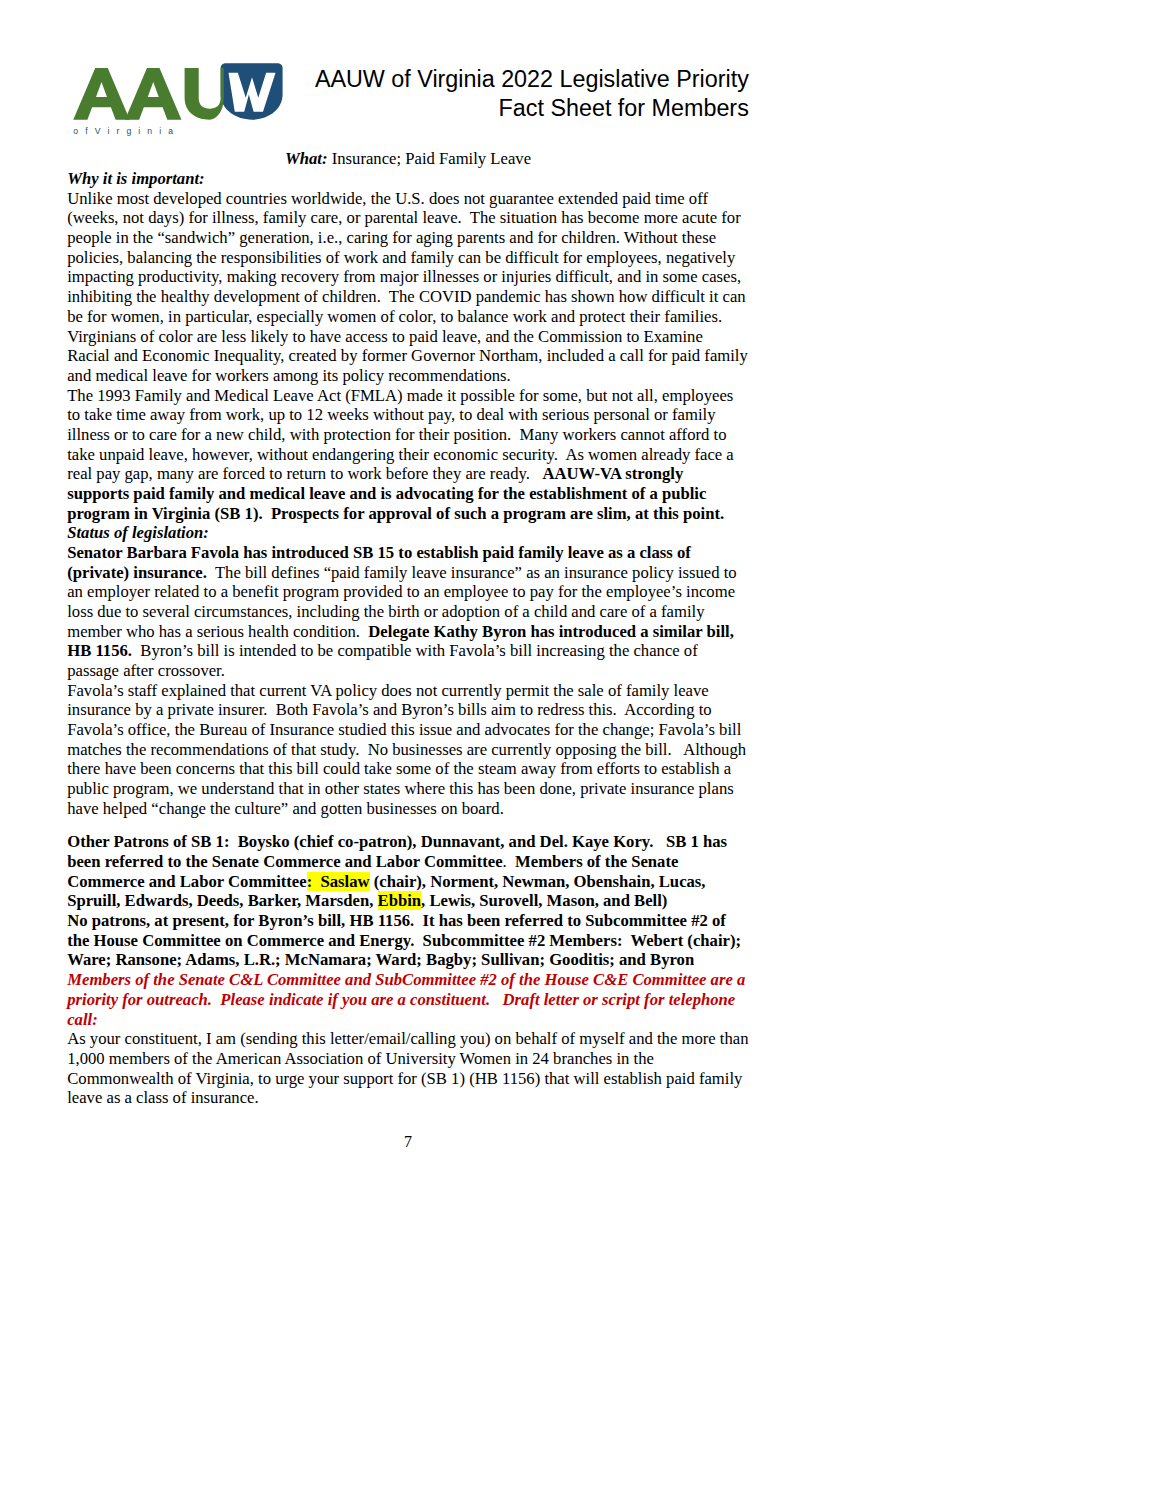o f V i r g i n i a
AAUW of Virginia 2022 Legislative Priority
Fact Sheet for Members
What: Insurance; Paid Family Leave
Why it is important:
Unlike most developed countries worldwide, the U.S. does not guarantee extended paid time off (weeks, not days) for illness, family care, or parental leave. The situation has become more acute for people in the “sandwich” generation, i.e., caring for aging parents and for children. Without these policies, balancing the responsibilities of work and family can be difficult for employees, negatively impacting productivity, making recovery from major illnesses or injuries difficult, and in some cases, inhibiting the healthy development of children. The COVID pandemic has shown how difficult it can be for women, in particular, especially women of color, to balance work and protect their families. Virginians of color are less likely to have access to paid leave, and the Commission to Examine Racial and Economic Inequality, created by former Governor Northam, included a call for paid family and medical leave for workers among its policy recommendations.
The 1993 Family and Medical Leave Act (FMLA) made it possible for some, but not all, employees to take time away from work, up to 12 weeks without pay, to deal with serious personal or family illness or to care for a new child, with protection for their position. Many workers cannot afford to take unpaid leave, however, without endangering their economic security. As women already face a real pay gap, many are forced to return to work before they are ready. AAUW-VA strongly supports paid family and medical leave and is advocating for the establishment of a public program in Virginia (SB 1). Prospects for approval of such a program are slim, at this point.
Status of legislation:
Senator Barbara Favola has introduced SB 15 to establish paid family leave as a class of (private) insurance. The bill defines “paid family leave insurance” as an insurance policy issued to an employer related to a benefit program provided to an employee to pay for the employee’s income loss due to several circumstances, including the birth or adoption of a child and care of a family member who has a serious health condition. Delegate Kathy Byron has introduced a similar bill, HB 1156. Byron’s bill is intended to be compatible with Favola’s bill increasing the chance of passage after crossover.
Favola’s staff explained that current VA policy does not currently permit the sale of family leave insurance by a private insurer. Both Favola’s and Byron’s bills aim to redress this. According to Favola’s office, the Bureau of Insurance studied this issue and advocates for the change; Favola’s bill matches the recommendations of that study. No businesses are currently opposing the bill. Although there have been concerns that this bill could take some of the steam away from efforts to establish a public program, we understand that in other states where this has been done, private insurance plans have helped “change the culture” and gotten businesses on board.
Other Patrons of SB 1: Boysko (chief co-patron), Dunnavant, and Del. Kaye Kory. SB 1 has been referred to the Senate Commerce and Labor Committee. Members of the Senate Commerce and Labor Committee: Saslaw (chair), Norment, Newman, Obenshain, Lucas, Spruill, Edwards, Deeds, Barker, Marsden, Ebbin, Lewis, Surovell, Mason, and Bell)
No patrons, at present, for Byron’s bill, HB 1156. It has been referred to Subcommittee #2 of the House Committee on Commerce and Energy. Subcommittee #2 Members: Webert (chair); Ware; Ransone; Adams, L.R.; McNamara; Ward; Bagby; Sullivan; Gooditis; and Byron
Members of the Senate C&L Committee and SubCommittee #2 of the House C&E Committee are a priority for outreach. Please indicate if you are a constituent. Draft letter or script for telephone call:
As your constituent, I am (sending this letter/email/calling you) on behalf of myself and the more than 1,000 members of the American Association of University Women in 24 branches in the Commonwealth of Virginia, to urge your support for (SB 1) (HB 1156) that will establish paid family leave as a class of insurance.
7